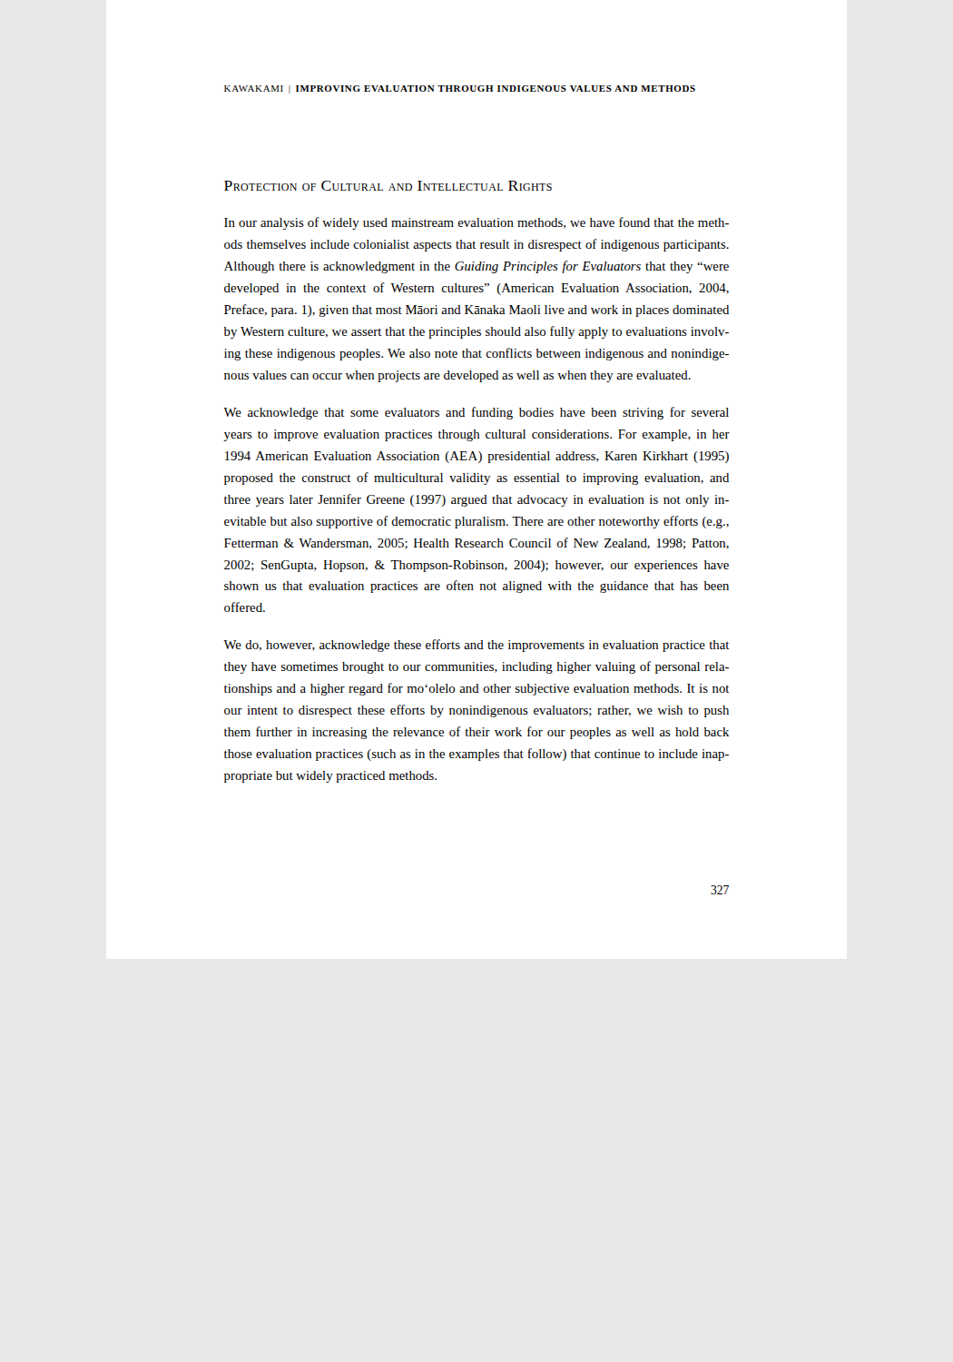Kawakami|Improving Evaluation Through Indigenous Values and Methods
Protection of Cultural and Intellectual Rights
In our analysis of widely used mainstream evaluation methods, we have found that the methods themselves include colonialist aspects that result in disrespect of indigenous participants. Although there is acknowledgment in the Guiding Principles for Evaluators that they “were developed in the context of Western cultures” (American Evaluation Association, 2004, Preface, para. 1), given that most Māori and Kānaka Maoli live and work in places dominated by Western culture, we assert that the principles should also fully apply to evaluations involving these indigenous peoples. We also note that conflicts between indigenous and nonindigenous values can occur when projects are developed as well as when they are evaluated.
We acknowledge that some evaluators and funding bodies have been striving for several years to improve evaluation practices through cultural considerations. For example, in her 1994 American Evaluation Association (AEA) presidential address, Karen Kirkhart (1995) proposed the construct of multicultural validity as essential to improving evaluation, and three years later Jennifer Greene (1997) argued that advocacy in evaluation is not only inevitable but also supportive of democratic pluralism. There are other noteworthy efforts (e.g., Fetterman & Wandersman, 2005; Health Research Council of New Zealand, 1998; Patton, 2002; SenGupta, Hopson, & Thompson-Robinson, 2004); however, our experiences have shown us that evaluation practices are often not aligned with the guidance that has been offered.
We do, however, acknowledge these efforts and the improvements in evaluation practice that they have sometimes brought to our communities, including higher valuing of personal relationships and a higher regard for mo‘olelo and other subjective evaluation methods. It is not our intent to disrespect these efforts by nonindigenous evaluators; rather, we wish to push them further in increasing the relevance of their work for our peoples as well as hold back those evaluation practices (such as in the examples that follow) that continue to include inappropriate but widely practiced methods.
327